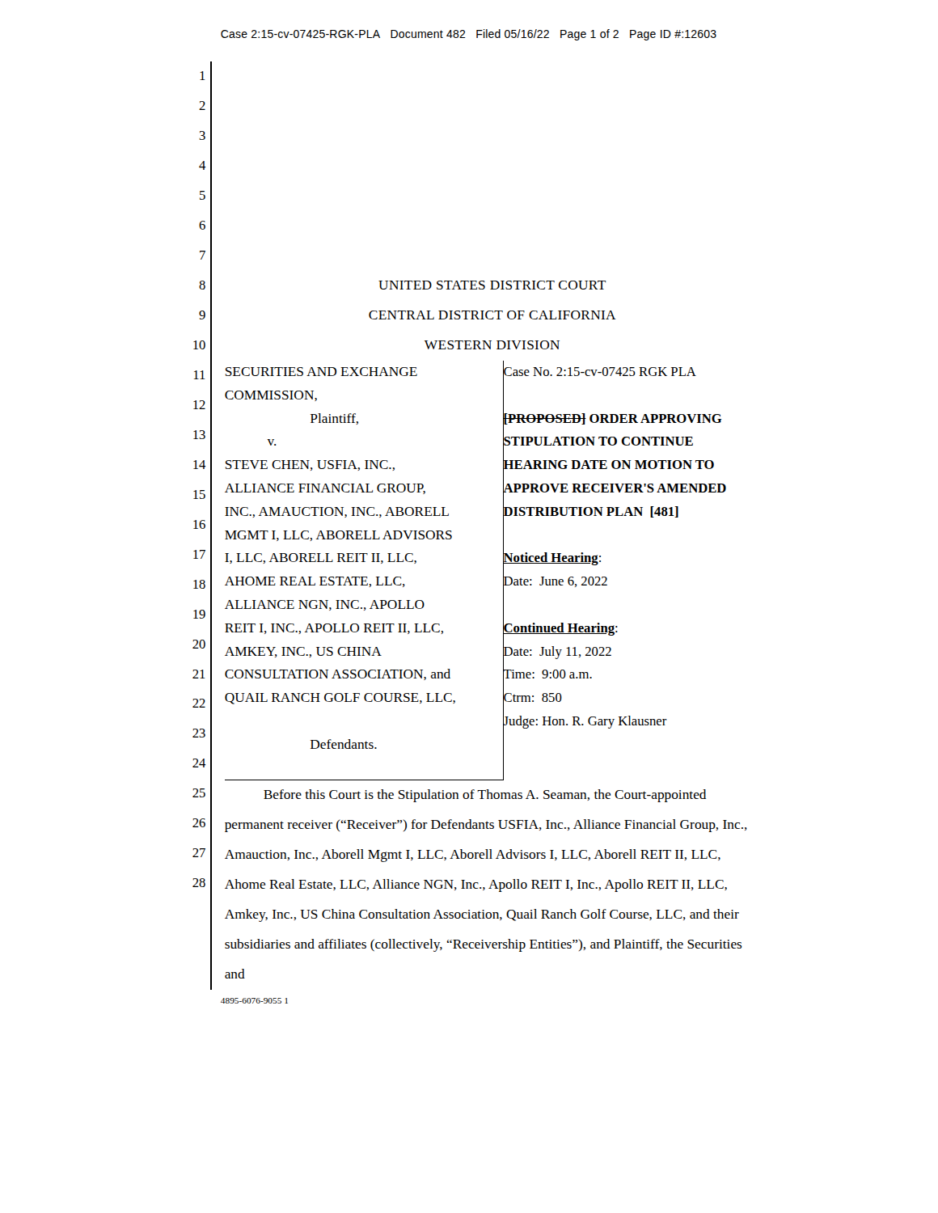Case 2:15-cv-07425-RGK-PLA Document 482 Filed 05/16/22 Page 1 of 2 Page ID #:12603
1
2
3
4
5
6
7
8
9
10
11
12
13
14
15
16
17
18
19
20
21
22
23
24
25
26
27
28
UNITED STATES DISTRICT COURT
CENTRAL DISTRICT OF CALIFORNIA
WESTERN DIVISION
| SECURITIES AND EXCHANGE COMMISSION, Plaintiff, v. STEVE CHEN, USFIA, INC., ALLIANCE FINANCIAL GROUP, INC., AMAUCTION, INC., ABORELL MGMT I, LLC, ABORELL ADVISORS I, LLC, ABORELL REIT II, LLC, AHOME REAL ESTATE, LLC, ALLIANCE NGN, INC., APOLLO REIT I, INC., APOLLO REIT II, LLC, AMKEY, INC., US CHINA CONSULTATION ASSOCIATION, and QUAIL RANCH GOLF COURSE, LLC, Defendants. | Case No. 2:15-cv-07425 RGK PLA [PROPOSED] ORDER APPROVING STIPULATION TO CONTINUE HEARING DATE ON MOTION TO APPROVE RECEIVER'S AMENDED DISTRIBUTION PLAN [481] Noticed Hearing : Date: June 6, 2022 Continued Hearing : Date: July 11, 2022 Time: 9:00 a.m. Ctrm: 850 Judge: Hon. R. Gary Klausner |
Before this Court is the Stipulation of Thomas A. Seaman, the Court-appointed permanent receiver (“Receiver”) for Defendants USFIA, Inc., Alliance Financial Group, Inc., Amauction, Inc., Aborell Mgmt I, LLC, Aborell Advisors I, LLC, Aborell REIT II, LLC, Ahome Real Estate, LLC, Alliance NGN, Inc., Apollo REIT I, Inc., Apollo REIT II, LLC, Amkey, Inc., US China Consultation Association, Quail Ranch Golf Course, LLC, and their subsidiaries and affiliates (collectively, “Receivership Entities”), and Plaintiff, the Securities and
4895-6076-9055 1